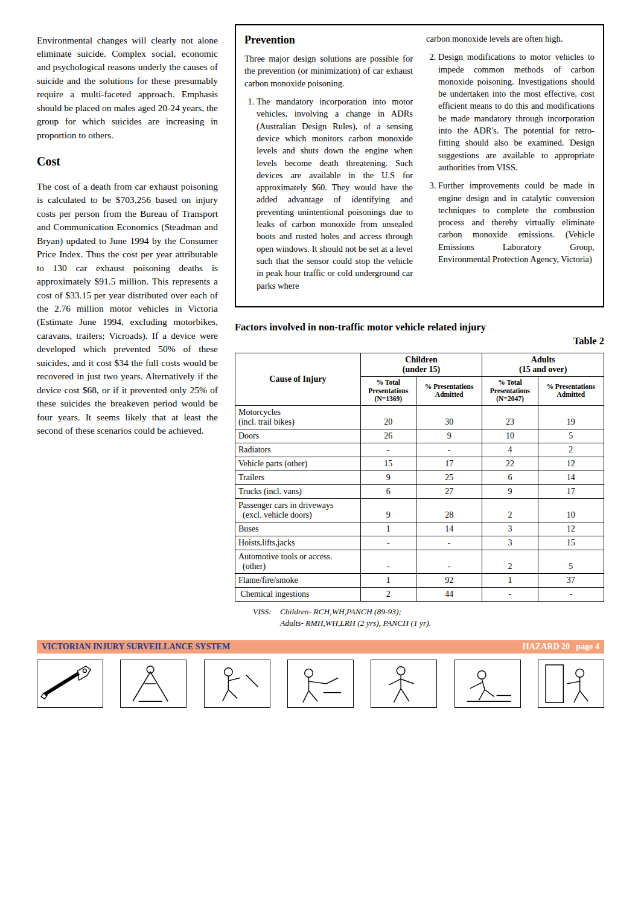Environmental changes will clearly not alone eliminate suicide. Complex social, economic and psychological reasons underly the causes of suicide and the solutions for these presumably require a multi-faceted approach. Emphasis should be placed on males aged 20-24 years, the group for which suicides are increasing in proportion to others.
Cost
The cost of a death from car exhaust poisoning is calculated to be $703,256 based on injury costs per person from the Bureau of Transport and Communication Economics (Steadman and Bryan) updated to June 1994 by the Consumer Price Index. Thus the cost per year attributable to 130 car exhaust poisoning deaths is approximately $91.5 million. This represents a cost of $33.15 per year distributed over each of the 2.76 million motor vehicles in Victoria (Estimate June 1994, excluding motorbikes, caravans, trailers; Vicroads). If a device were developed which prevented 50% of these suicides, and it cost $34 the full costs would be recovered in just two years. Alternatively if the device cost $68, or if it prevented only 25% of these suicides the breakeven period would be four years. It seems likely that at least the second of these scenarios could be achieved.
Prevention
Three major design solutions are possible for the prevention (or minimization) of car exhaust carbon monoxide poisoning.
The mandatory incorporation into motor vehicles, involving a change in ADRs (Australian Design Rules), of a sensing device which monitors carbon monoxide levels and shuts down the engine when levels become death threatening. Such devices are available in the U.S for approximately $60. They would have the added advantage of identifying and preventing unintentional poisonings due to leaks of carbon monoxide from unsealed boots and rusted holes and access through open windows. It should not be set at a level such that the sensor could stop the vehicle in peak hour traffic or cold underground car parks where
carbon monoxide levels are often high.
Design modifications to motor vehicles to impede common methods of carbon monoxide poisoning. Investigations should be undertaken into the most effective, cost efficient means to do this and modifications be made mandatory through incorporation into the ADR's. The potential for retro-fitting should also be examined. Design suggestions are available to appropriate authorities from VISS.
Further improvements could be made in engine design and in catalytic conversion techniques to complete the combustion process and thereby virtually eliminate carbon monoxide emissions. (Vehicle Emissions Laboratory Group, Environmental Protection Agency, Victoria)
Factors involved in non-traffic motor vehicle related injury Table 2
| Cause of Injury | Children (under 15) | Adults (15 and over) |
| --- | --- | --- |
| % Total Presentations (N=1369) | % Presentations Admitted | % Total Presentations (N=2047) | % Presentations Admitted |
| Motorcycles (incl. trail bikes) | 20 | 30 | 23 | 19 |
| Doors | 26 | 9 | 10 | 5 |
| Radiators | - | - | 4 | 2 |
| Vehicle parts (other) | 15 | 17 | 22 | 12 |
| Trailers | 9 | 25 | 6 | 14 |
| Trucks (incl. vans) | 6 | 27 | 9 | 17 |
| Passenger cars in driveways (excl. vehicle doors) | 9 | 28 | 2 | 10 |
| Buses | 1 | 14 | 3 | 12 |
| Hoists,lifts,jacks | - | - | 3 | 15 |
| Automotive tools or access. (other) | - | - | 2 | 5 |
| Flame/fire/smoke | 1 | 92 | 1 | 37 |
| Chemical ingestions | 2 | 44 | - | - |
VISS: Children- RCH,WH,PANCH (89-93);
Adults- RMH,WH,LRH (2 yrs), PANCH (1 yr).
VICTORIAN INJURY SURVEILLANCE SYSTEM HAZARD 20 page 4